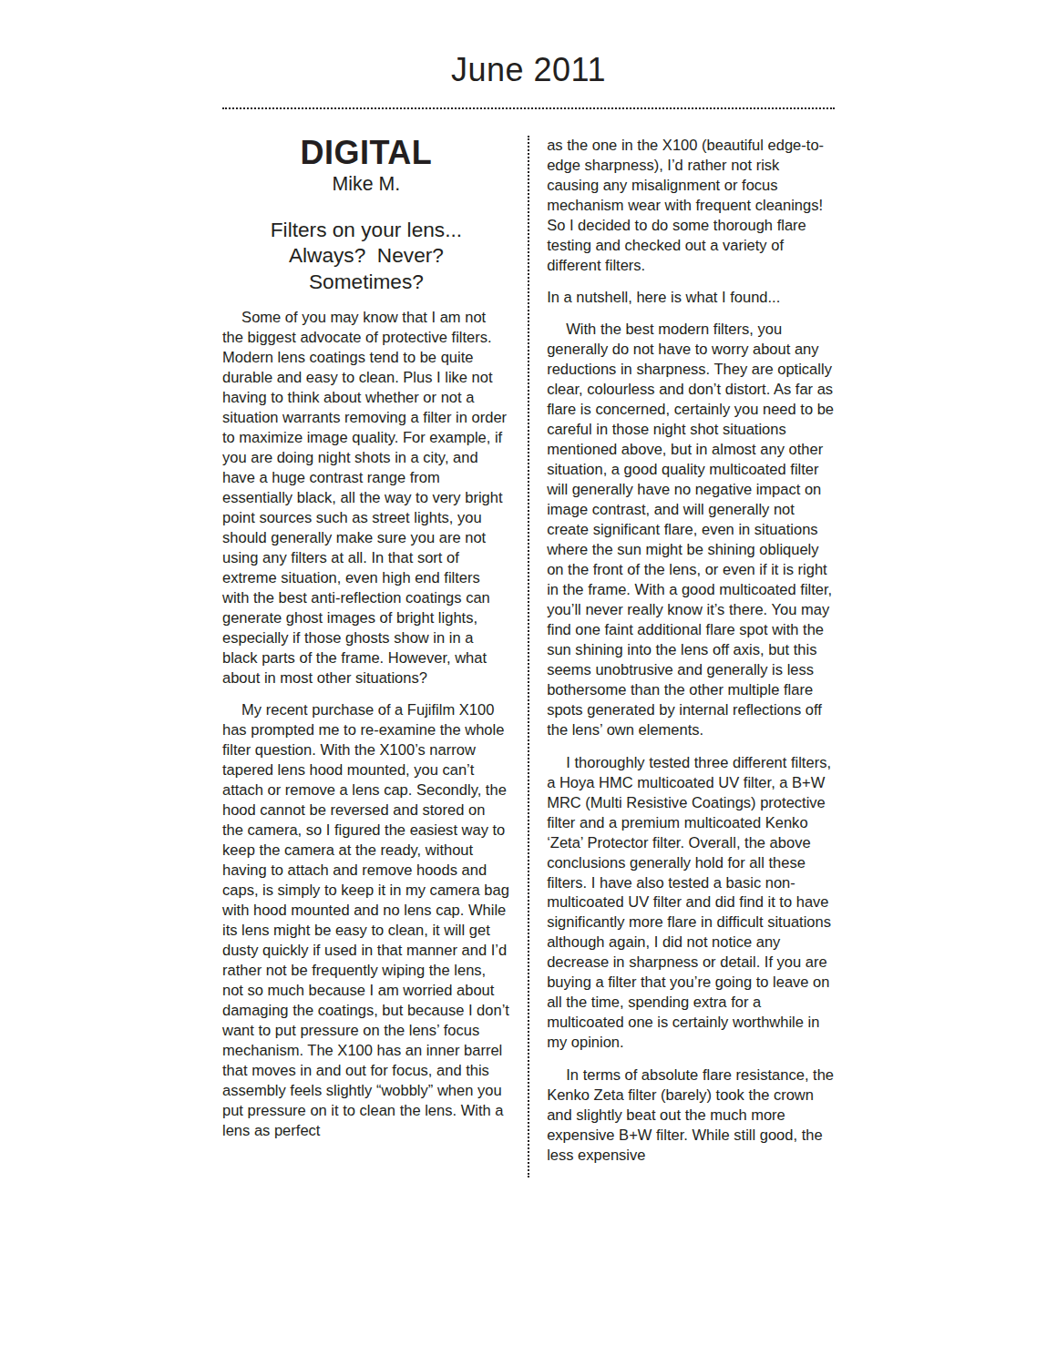June 2011
DIGITAL
Mike M.
Filters on your lens...
Always? Never?
Sometimes?
Some of you may know that I am not the biggest advocate of protective filters. Modern lens coatings tend to be quite durable and easy to clean. Plus I like not having to think about whether or not a situation warrants removing a filter in order to maximize image quality. For example, if you are doing night shots in a city, and have a huge contrast range from essentially black, all the way to very bright point sources such as street lights, you should generally make sure you are not using any filters at all. In that sort of extreme situation, even high end filters with the best anti-reflection coatings can generate ghost images of bright lights, especially if those ghosts show in in a black parts of the frame. However, what about in most other situations?
My recent purchase of a Fujifilm X100 has prompted me to re-examine the whole filter question. With the X100’s narrow tapered lens hood mounted, you can’t attach or remove a lens cap. Secondly, the hood cannot be reversed and stored on the camera, so I figured the easiest way to keep the camera at the ready, without having to attach and remove hoods and caps, is simply to keep it in my camera bag with hood mounted and no lens cap. While its lens might be easy to clean, it will get dusty quickly if used in that manner and I’d rather not be frequently wiping the lens, not so much because I am worried about damaging the coatings, but because I don’t want to put pressure on the lens’ focus mechanism. The X100 has an inner barrel that moves in and out for focus, and this assembly feels slightly “wobbly” when you put pressure on it to clean the lens. With a lens as perfect
as the one in the X100 (beautiful edge-to-edge sharpness), I’d rather not risk causing any misalignment or focus mechanism wear with frequent cleanings! So I decided to do some thorough flare testing and checked out a variety of different filters.
In a nutshell, here is what I found...
With the best modern filters, you generally do not have to worry about any reductions in sharpness. They are optically clear, colourless and don’t distort. As far as flare is concerned, certainly you need to be careful in those night shot situations mentioned above, but in almost any other situation, a good quality multicoated filter will generally have no negative impact on image contrast, and will generally not create significant flare, even in situations where the sun might be shining obliquely on the front of the lens, or even if it is right in the frame. With a good multicoated filter, you’ll never really know it’s there. You may find one faint additional flare spot with the sun shining into the lens off axis, but this seems unobtrusive and generally is less bothersome than the other multiple flare spots generated by internal reflections off the lens’ own elements.
I thoroughly tested three different filters, a Hoya HMC multicoated UV filter, a B+W MRC (Multi Resistive Coatings) protective filter and a premium multicoated Kenko ‘Zeta’ Protector filter. Overall, the above conclusions generally hold for all these filters. I have also tested a basic non-multicoated UV filter and did find it to have significantly more flare in difficult situations although again, I did not notice any decrease in sharpness or detail. If you are buying a filter that you’re going to leave on all the time, spending extra for a multicoated one is certainly worthwhile in my opinion.
In terms of absolute flare resistance, the Kenko Zeta filter (barely) took the crown and slightly beat out the much more expensive B+W filter. While still good, the less expensive